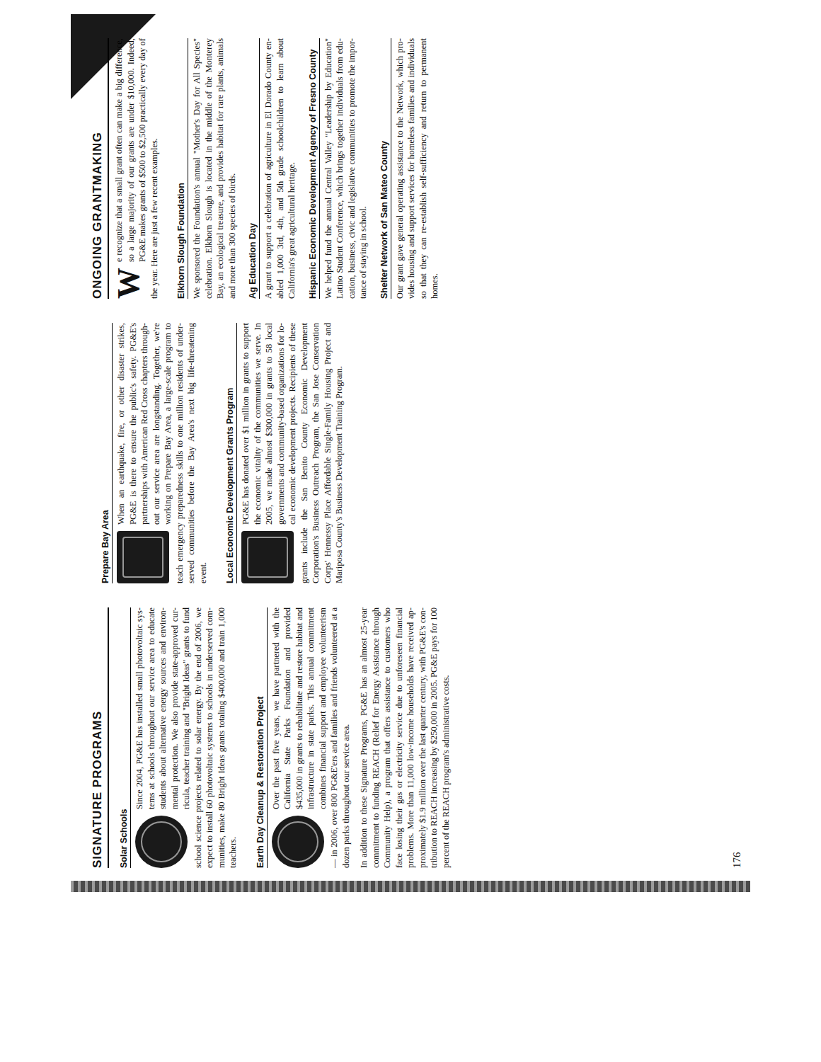Signature Programs
Solar Schools
Since 2004, PG&E has installed small photovoltaic systems at schools throughout our service area to educate students about alternative energy sources and environmental protection. We also provide state-approved curricula, teacher training and "Bright Ideas" grants to fund school science projects related to solar energy. By the end of 2006, we expect to install 60 photovoltaic systems to schools in underserved communities, make 80 Bright Ideas grants totaling $400,000 and train 1,000 teachers.
Earth Day Cleanup & Restoration Project
Over the past five years, we have partnered with the California State Parks Foundation and provided $435,000 in grants to rehabilitate and restore habitat and infrastructure in state parks. This annual commitment combines financial support and employee volunteerism — in 2006, over 800 PG&E'ers and families and friends volunteered at a dozen parks throughout our service area.
In addition to these Signature Programs, PG&E has an almost 25-year commitment to funding REACH (Relief for Energy Assistance through Community Help), a program that offers assistance to customers who face losing their gas or electricity service due to unforeseen financial problems. More than 11,000 low-income households have received approximately $1.9 million over the last quarter century, with PG&E's contribution to REACH increasing by $250,000 in 2005. PG&E pays for 100 percent of the REACH program's administrative costs.
Prepare Bay Area
When an earthquake, fire, or other disaster strikes, PG&E is there to ensure the public's safety. PG&E's partnerships with American Red Cross chapters throughout our service area are longstanding. Together, we're working on Prepare Bay Area, a large-scale program to teach emergency preparedness skills to one million residents of underserved communities before the Bay Area's next big life-threatening event.
Local Economic Development Grants Program
PG&E has donated over $1 million in grants to support the economic vitality of the communities we serve. In 2005, we made almost $300,000 in grants to 58 local governments and community-based organizations for local economic development projects. Recipients of these grants include the San Benito County Economic Development Corporation's Business Outreach Program, the San Jose Conservation Corps' Hennessy Place Affordable Single-Family Housing Project and Mariposa County's Business Development Training Program.
Ongoing Grantmaking
We recognize that a small grant often can make a big difference, so a large majority of our grants are under $10,000. Indeed, PG&E makes grants of $500 to $2,500 practically every day of the year. Here are just a few recent examples.
Elkhorn Slough Foundation
We sponsored the Foundation's annual "Mother's Day for All Species" celebration. Elkhorn Slough is located in the middle of the Monterey Bay, an ecological treasure, and provides habitat for rare plants, animals and more than 300 species of birds.
Ag Education Day
A grant to support a celebration of agriculture in El Dorado County enabled 1,000 3rd, 4th, and 5th grade schoolchildren to learn about California's great agricultural heritage.
Hispanic Economic Development Agency of Fresno County
We helped fund the annual Central Valley "Leadership by Education" Latino Student Conference, which brings together individuals from education, business, civic and legislative communities to promote the importance of staying in school.
Shelter Network of San Mateo County
Our grant gave general operating assistance to the Network, which provides housing and support services for homeless families and individuals so that they can re-establish self-sufficiency and return to permanent homes.
176